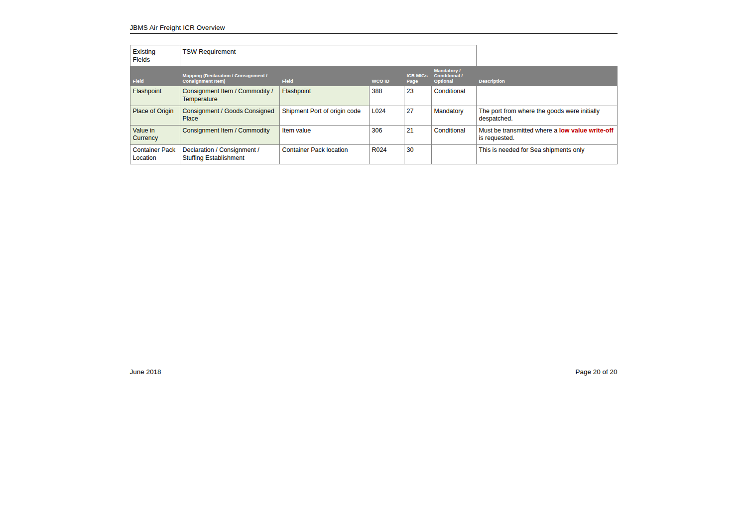JBMS Air Freight ICR Overview
| Existing Fields | TSW Requirement | |
| Field | Mapping (Declaration / Consignment / Consignment Item) | Field | WCO ID | ICR MIGs Page | Mandatory / Conditional / Optional | Description |
| Flashpoint | Consignment Item / Commodity / Temperature | Flashpoint | 388 | 23 | Conditional | |
| Place of Origin | Consignment / Goods Consigned Place | Shipment Port of origin code | L024 | 27 | Mandatory | The port from where the goods were initially despatched. |
| Value in Currency | Consignment Item / Commodity | Item value | 306 | 21 | Conditional | Must be transmitted where a low value write-off is requested. |
| Container Pack Location | Declaration / Consignment / Stuffing Establishment | Container Pack location | R024 | 30 | | This is needed for Sea shipments only |
June 2018 Page 20 of 20